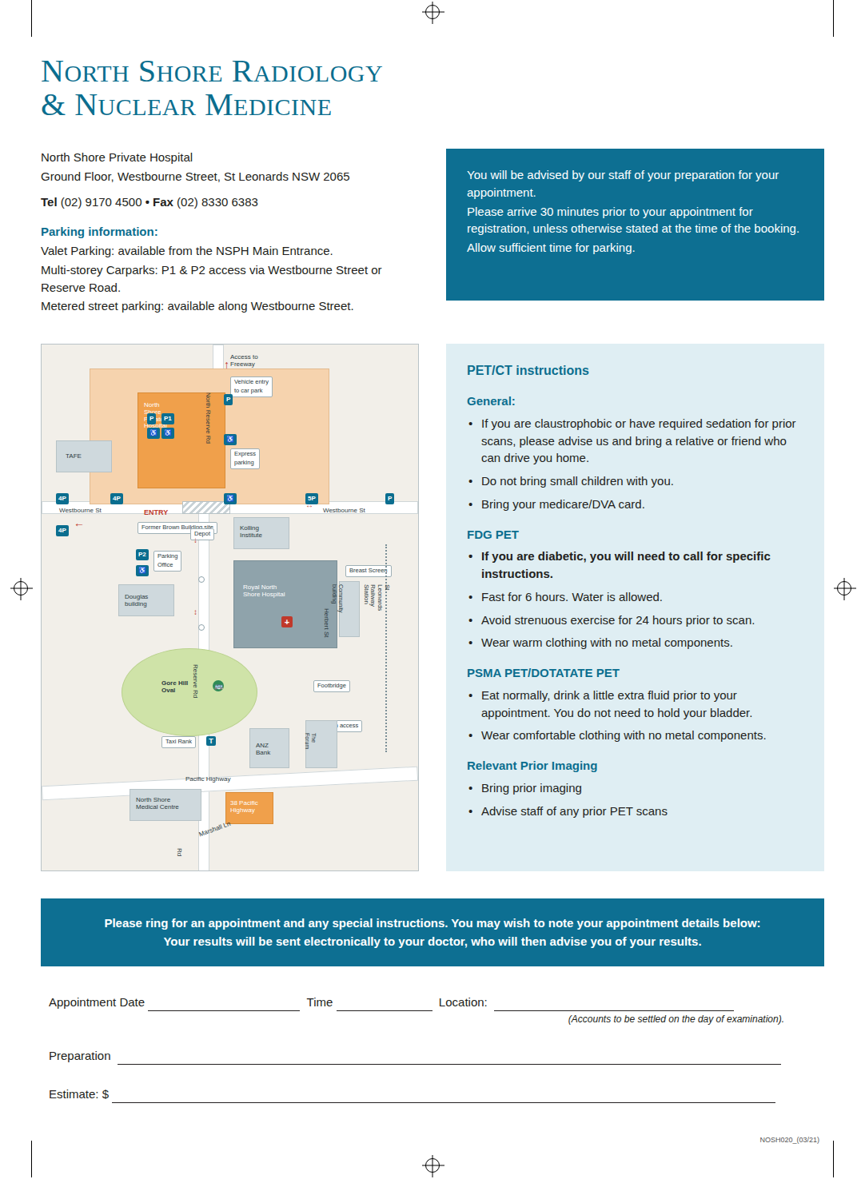NORTH SHORE RADIOLOGY
& NUCLEAR MEDICINE
North Shore Private Hospital
Ground Floor, Westbourne Street, St Leonards NSW 2065
Tel (02) 9170 4500 • Fax (02) 8330 6383
Parking information:
Valet Parking: available from the NSPH Main Entrance.
Multi-storey Carparks: P1 & P2 access via Westbourne Street or Reserve Road.
Metered street parking: available along Westbourne Street.
You will be advised by our staff of your preparation for your appointment.
Please arrive 30 minutes prior to your appointment for registration, unless otherwise stated at the time of the booking.
Allow sufficient time for parking.
TAFE
North
Shore
Private
Hospital
P1
P
♿
♿
Vehicle entry
to car park
Access to
Freeway
↑
P
Express
parking
♿
North Reserve Rd
4P
4P
4P
5P
P
Westbourne St
Westbourne St
ENTRY
←
♿
↔
Former Brown Building site
Depot
Kolling
Institute
P2
♿
Parking
Office
Douglas
building
Royal North
Shore Hospital
+
Breast Screen
Community
building
St Leonards Railway Station
Herbert St
Gore Hill
Oval
Reserve Rd
🚌
Footbridge
Pedestrian access
Taxi Rank
T
ANZ
Bank
The
Forum
Pacific Highway
North Shore
Medical Centre
38 Pacific
Highway
Marshall Ln
Rd
↓
↕
PET/CT instructions
General:
If you are claustrophobic or have required sedation for prior scans, please advise us and bring a relative or friend who can drive you home.
Do not bring small children with you.
Bring your medicare/DVA card.
FDG PET
If you are diabetic, you will need to call for specific instructions.
Fast for 6 hours. Water is allowed.
Avoid strenuous exercise for 24 hours prior to scan.
Wear warm clothing with no metal components.
PSMA PET/DOTATATE PET
Eat normally, drink a little extra fluid prior to your appointment. You do not need to hold your bladder.
Wear comfortable clothing with no metal components.
Relevant Prior Imaging
Bring prior imaging
Advise staff of any prior PET scans
Please ring for an appointment and any special instructions. You may wish to note your appointment details below:
Your results will be sent electronically to your doctor, who will then advise you of your results.
Appointment Date Time Location: (Accounts to be settled on the day of examination).
Preparation
Estimate: $
NOSH020_(03/21)